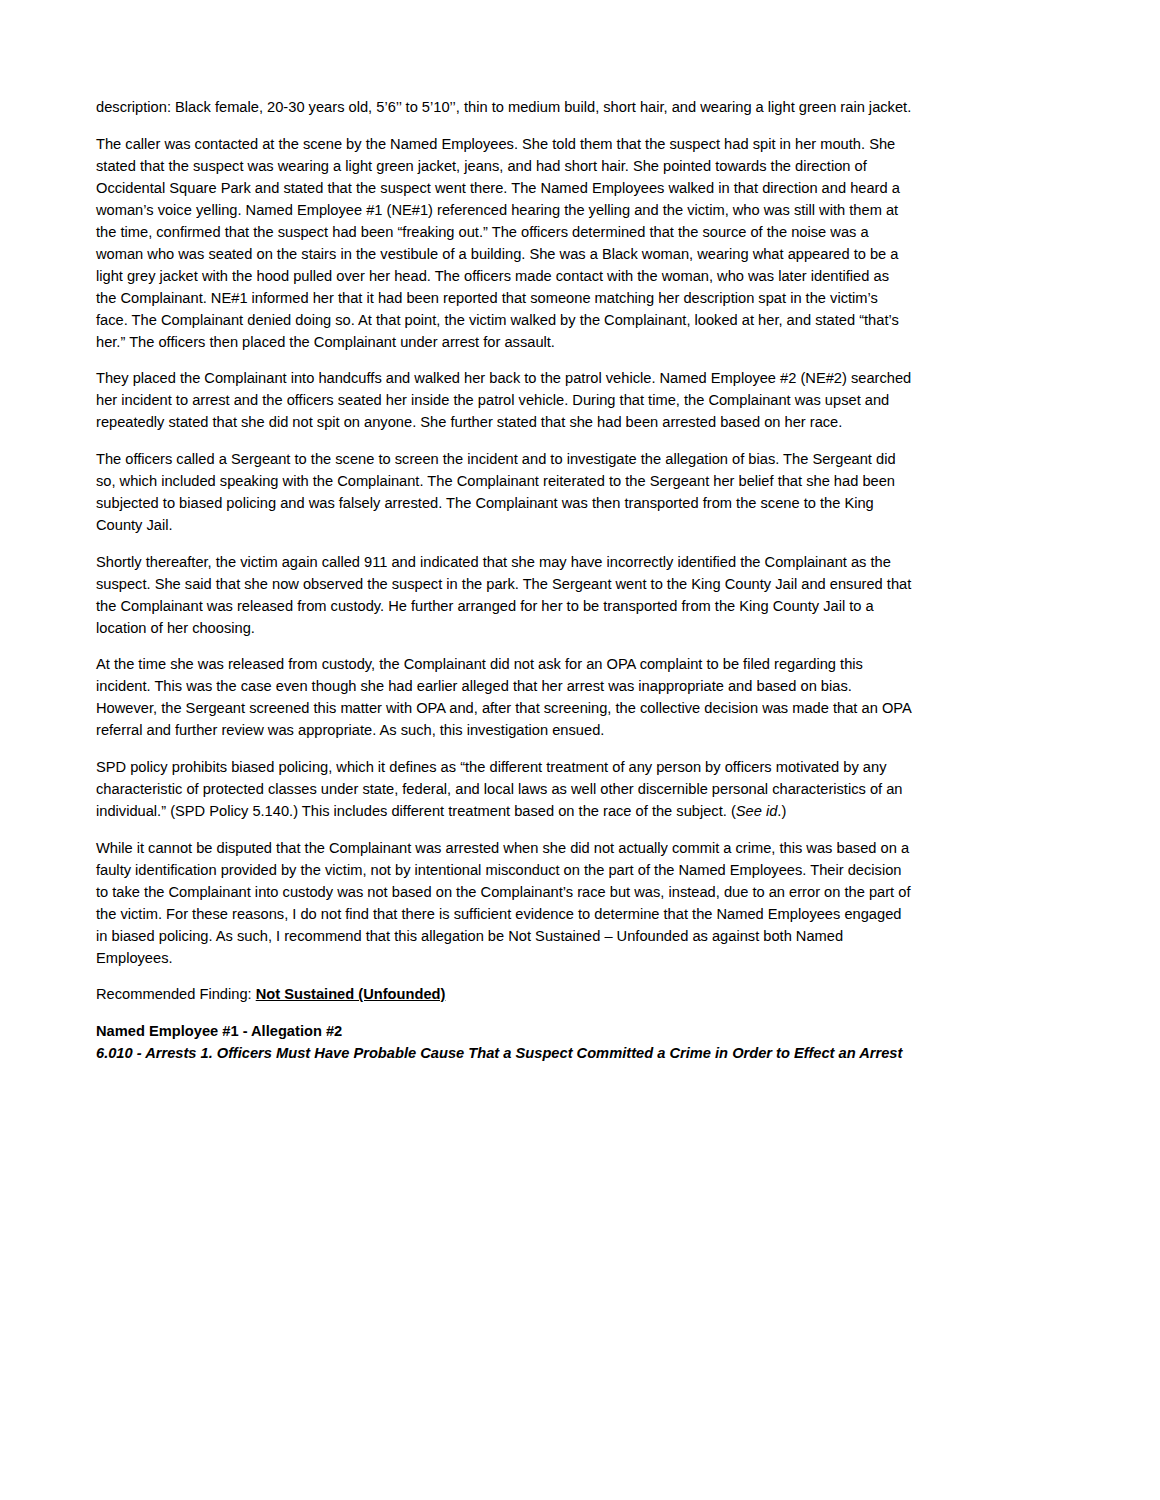description: Black female, 20-30 years old, 5’6’’ to 5’10’’, thin to medium build, short hair, and wearing a light green rain jacket.
The caller was contacted at the scene by the Named Employees. She told them that the suspect had spit in her mouth. She stated that the suspect was wearing a light green jacket, jeans, and had short hair. She pointed towards the direction of Occidental Square Park and stated that the suspect went there. The Named Employees walked in that direction and heard a woman’s voice yelling. Named Employee #1 (NE#1) referenced hearing the yelling and the victim, who was still with them at the time, confirmed that the suspect had been “freaking out.” The officers determined that the source of the noise was a woman who was seated on the stairs in the vestibule of a building. She was a Black woman, wearing what appeared to be a light grey jacket with the hood pulled over her head. The officers made contact with the woman, who was later identified as the Complainant. NE#1 informed her that it had been reported that someone matching her description spat in the victim’s face. The Complainant denied doing so. At that point, the victim walked by the Complainant, looked at her, and stated “that’s her.” The officers then placed the Complainant under arrest for assault.
They placed the Complainant into handcuffs and walked her back to the patrol vehicle. Named Employee #2 (NE#2) searched her incident to arrest and the officers seated her inside the patrol vehicle. During that time, the Complainant was upset and repeatedly stated that she did not spit on anyone. She further stated that she had been arrested based on her race.
The officers called a Sergeant to the scene to screen the incident and to investigate the allegation of bias. The Sergeant did so, which included speaking with the Complainant. The Complainant reiterated to the Sergeant her belief that she had been subjected to biased policing and was falsely arrested. The Complainant was then transported from the scene to the King County Jail.
Shortly thereafter, the victim again called 911 and indicated that she may have incorrectly identified the Complainant as the suspect. She said that she now observed the suspect in the park. The Sergeant went to the King County Jail and ensured that the Complainant was released from custody. He further arranged for her to be transported from the King County Jail to a location of her choosing.
At the time she was released from custody, the Complainant did not ask for an OPA complaint to be filed regarding this incident. This was the case even though she had earlier alleged that her arrest was inappropriate and based on bias. However, the Sergeant screened this matter with OPA and, after that screening, the collective decision was made that an OPA referral and further review was appropriate. As such, this investigation ensued.
SPD policy prohibits biased policing, which it defines as “the different treatment of any person by officers motivated by any characteristic of protected classes under state, federal, and local laws as well other discernible personal characteristics of an individual.” (SPD Policy 5.140.) This includes different treatment based on the race of the subject. (See id.)
While it cannot be disputed that the Complainant was arrested when she did not actually commit a crime, this was based on a faulty identification provided by the victim, not by intentional misconduct on the part of the Named Employees. Their decision to take the Complainant into custody was not based on the Complainant’s race but was, instead, due to an error on the part of the victim. For these reasons, I do not find that there is sufficient evidence to determine that the Named Employees engaged in biased policing. As such, I recommend that this allegation be Not Sustained – Unfounded as against both Named Employees.
Recommended Finding: Not Sustained (Unfounded)
Named Employee #1 - Allegation #2
6.010 - Arrests 1. Officers Must Have Probable Cause That a Suspect Committed a Crime in Order to Effect an Arrest